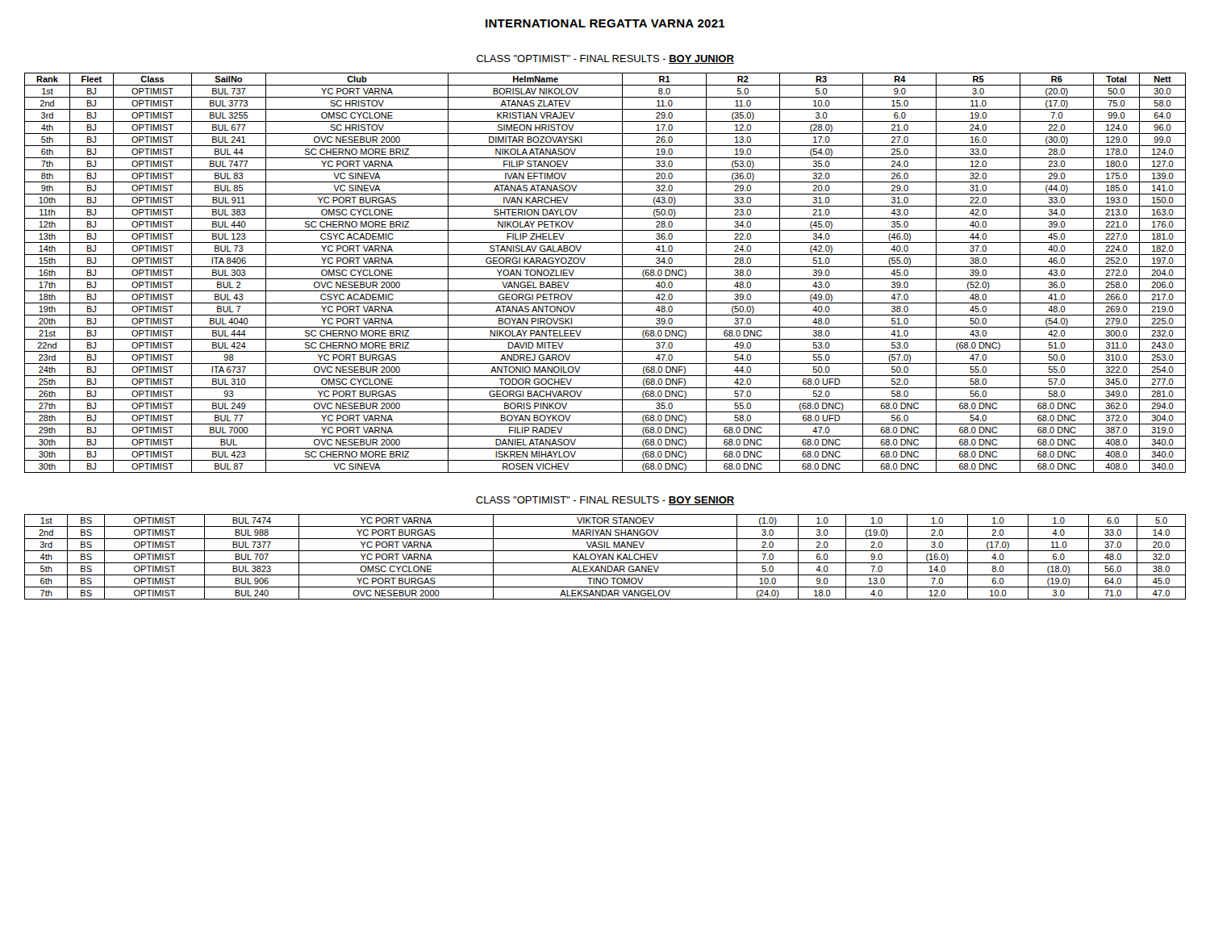INTERNATIONAL REGATTA VARNA 2021
CLASS "OPTIMIST" - FINAL RESULTS - BOY JUNIOR
| Rank | Fleet | Class | SailNo | Club | HelmName | R1 | R2 | R3 | R4 | R5 | R6 | Total | Nett |
| --- | --- | --- | --- | --- | --- | --- | --- | --- | --- | --- | --- | --- | --- |
| 1st | BJ | OPTIMIST | BUL 737 | YC PORT VARNA | BORISLAV NIKOLOV | 8.0 | 5.0 | 5.0 | 9.0 | 3.0 | (20.0) | 50.0 | 30.0 |
| 2nd | BJ | OPTIMIST | BUL 3773 | SC HRISTOV | ATANAS ZLATEV | 11.0 | 11.0 | 10.0 | 15.0 | 11.0 | (17.0) | 75.0 | 58.0 |
| 3rd | BJ | OPTIMIST | BUL 3255 | OMSC CYCLONE | KRISTIAN VRAJEV | 29.0 | (35.0) | 3.0 | 6.0 | 19.0 | 7.0 | 99.0 | 64.0 |
| 4th | BJ | OPTIMIST | BUL 677 | SC HRISTOV | SIMEON HRISTOV | 17.0 | 12.0 | (28.0) | 21.0 | 24.0 | 22.0 | 124.0 | 96.0 |
| 5th | BJ | OPTIMIST | BUL 241 | OVC NESEBUR 2000 | DIMITAR BOZOVAYSKI | 26.0 | 13.0 | 17.0 | 27.0 | 16.0 | (30.0) | 129.0 | 99.0 |
| 6th | BJ | OPTIMIST | BUL 44 | SC CHERNO MORE BRIZ | NIKOLA ATANASOV | 19.0 | 19.0 | (54.0) | 25.0 | 33.0 | 28.0 | 178.0 | 124.0 |
| 7th | BJ | OPTIMIST | BUL 7477 | YC PORT VARNA | FILIP STANOEV | 33.0 | (53.0) | 35.0 | 24.0 | 12.0 | 23.0 | 180.0 | 127.0 |
| 8th | BJ | OPTIMIST | BUL 83 | VC SINEVA | IVAN EFTIMOV | 20.0 | (36.0) | 32.0 | 26.0 | 32.0 | 29.0 | 175.0 | 139.0 |
| 9th | BJ | OPTIMIST | BUL 85 | VC SINEVA | ATANAS ATANASOV | 32.0 | 29.0 | 20.0 | 29.0 | 31.0 | (44.0) | 185.0 | 141.0 |
| 10th | BJ | OPTIMIST | BUL 911 | YC PORT BURGAS | IVAN KARCHEV | (43.0) | 33.0 | 31.0 | 31.0 | 22.0 | 33.0 | 193.0 | 150.0 |
| 11th | BJ | OPTIMIST | BUL 383 | OMSC CYCLONE | SHTERION DAYLOV | (50.0) | 23.0 | 21.0 | 43.0 | 42.0 | 34.0 | 213.0 | 163.0 |
| 12th | BJ | OPTIMIST | BUL 440 | SC CHERNO MORE BRIZ | NIKOLAY PETKOV | 28.0 | 34.0 | (45.0) | 35.0 | 40.0 | 39.0 | 221.0 | 176.0 |
| 13th | BJ | OPTIMIST | BUL 123 | CSYC ACADEMIC | FILIP ZHELEV | 36.0 | 22.0 | 34.0 | (46.0) | 44.0 | 45.0 | 227.0 | 181.0 |
| 14th | BJ | OPTIMIST | BUL 73 | YC PORT VARNA | STANISLAV GALABOV | 41.0 | 24.0 | (42.0) | 40.0 | 37.0 | 40.0 | 224.0 | 182.0 |
| 15th | BJ | OPTIMIST | ITA 8406 | YC PORT VARNA | GEORGI KARAGYOZOV | 34.0 | 28.0 | 51.0 | (55.0) | 38.0 | 46.0 | 252.0 | 197.0 |
| 16th | BJ | OPTIMIST | BUL 303 | OMSC CYCLONE | YOAN TONOZLIEV | (68.0 DNC) | 38.0 | 39.0 | 45.0 | 39.0 | 43.0 | 272.0 | 204.0 |
| 17th | BJ | OPTIMIST | BUL 2 | OVC NESEBUR 2000 | VANGEL BABEV | 40.0 | 48.0 | 43.0 | 39.0 | (52.0) | 36.0 | 258.0 | 206.0 |
| 18th | BJ | OPTIMIST | BUL 43 | CSYC ACADEMIC | GEORGI PETROV | 42.0 | 39.0 | (49.0) | 47.0 | 48.0 | 41.0 | 266.0 | 217.0 |
| 19th | BJ | OPTIMIST | BUL 7 | YC PORT VARNA | ATANAS ANTONOV | 48.0 | (50.0) | 40.0 | 38.0 | 45.0 | 48.0 | 269.0 | 219.0 |
| 20th | BJ | OPTIMIST | BUL 4040 | YC PORT VARNA | BOYAN PIROVSKI | 39.0 | 37.0 | 48.0 | 51.0 | 50.0 | (54.0) | 279.0 | 225.0 |
| 21st | BJ | OPTIMIST | BUL 444 | SC CHERNO MORE BRIZ | NIKOLAY PANTELEEV | (68.0 DNC) | 68.0 DNC | 38.0 | 41.0 | 43.0 | 42.0 | 300.0 | 232.0 |
| 22nd | BJ | OPTIMIST | BUL 424 | SC CHERNO MORE BRIZ | DAVID MITEV | 37.0 | 49.0 | 53.0 | 53.0 | (68.0 DNC) | 51.0 | 311.0 | 243.0 |
| 23rd | BJ | OPTIMIST | 98 | YC PORT BURGAS | ANDREJ GAROV | 47.0 | 54.0 | 55.0 | (57.0) | 47.0 | 50.0 | 310.0 | 253.0 |
| 24th | BJ | OPTIMIST | ITA 6737 | OVC NESEBUR 2000 | ANTONIO MANOILOV | (68.0 DNF) | 44.0 | 50.0 | 50.0 | 55.0 | 55.0 | 322.0 | 254.0 |
| 25th | BJ | OPTIMIST | BUL 310 | OMSC CYCLONE | TODOR GOCHEV | (68.0 DNF) | 42.0 | 68.0 UFD | 52.0 | 58.0 | 57.0 | 345.0 | 277.0 |
| 26th | BJ | OPTIMIST | 93 | YC PORT BURGAS | GEORGI BACHVAROV | (68.0 DNC) | 57.0 | 52.0 | 58.0 | 56.0 | 58.0 | 349.0 | 281.0 |
| 27th | BJ | OPTIMIST | BUL 249 | OVC NESEBUR 2000 | BORIS PINKOV | 35.0 | 55.0 | (68.0 DNC) | 68.0 DNC | 68.0 DNC | 68.0 DNC | 362.0 | 294.0 |
| 28th | BJ | OPTIMIST | BUL 77 | YC PORT VARNA | BOYAN BOYKOV | (68.0 DNC) | 58.0 | 68.0 UFD | 56.0 | 54.0 | 68.0 DNC | 372.0 | 304.0 |
| 29th | BJ | OPTIMIST | BUL 7000 | YC PORT VARNA | FILIP RADEV | (68.0 DNC) | 68.0 DNC | 47.0 | 68.0 DNC | 68.0 DNC | 68.0 DNC | 387.0 | 319.0 |
| 30th | BJ | OPTIMIST | BUL | OVC NESEBUR 2000 | DANIEL ATANASOV | (68.0 DNC) | 68.0 DNC | 68.0 DNC | 68.0 DNC | 68.0 DNC | 68.0 DNC | 408.0 | 340.0 |
| 30th | BJ | OPTIMIST | BUL 423 | SC CHERNO MORE BRIZ | ISKREN MIHAYLOV | (68.0 DNC) | 68.0 DNC | 68.0 DNC | 68.0 DNC | 68.0 DNC | 68.0 DNC | 408.0 | 340.0 |
| 30th | BJ | OPTIMIST | BUL 87 | VC SINEVA | ROSEN VICHEV | (68.0 DNC) | 68.0 DNC | 68.0 DNC | 68.0 DNC | 68.0 DNC | 68.0 DNC | 408.0 | 340.0 |
CLASS "OPTIMIST" - FINAL RESULTS - BOY SENIOR
| 1st | BS | OPTIMIST | BUL 7474 | YC PORT VARNA | VIKTOR STANOEV | (1.0) | 1.0 | 1.0 | 1.0 | 1.0 | 1.0 | 6.0 | 5.0 |
| 2nd | BS | OPTIMIST | BUL 988 | YC PORT BURGAS | MARIYAN SHANGOV | 3.0 | 3.0 | (19.0) | 2.0 | 2.0 | 4.0 | 33.0 | 14.0 |
| 3rd | BS | OPTIMIST | BUL 7377 | YC PORT VARNA | VASIL MANEV | 2.0 | 2.0 | 2.0 | 3.0 | (17.0) | 11.0 | 37.0 | 20.0 |
| 4th | BS | OPTIMIST | BUL 707 | YC PORT VARNA | KALOYAN KALCHEV | 7.0 | 6.0 | 9.0 | (16.0) | 4.0 | 6.0 | 48.0 | 32.0 |
| 5th | BS | OPTIMIST | BUL 3823 | OMSC CYCLONE | ALEXANDAR GANEV | 5.0 | 4.0 | 7.0 | 14.0 | 8.0 | (18.0) | 56.0 | 38.0 |
| 6th | BS | OPTIMIST | BUL 906 | YC PORT BURGAS | TINO TOMOV | 10.0 | 9.0 | 13.0 | 7.0 | 6.0 | (19.0) | 64.0 | 45.0 |
| 7th | BS | OPTIMIST | BUL 240 | OVC NESEBUR 2000 | ALEKSANDAR VANGELOV | (24.0) | 18.0 | 4.0 | 12.0 | 10.0 | 3.0 | 71.0 | 47.0 |